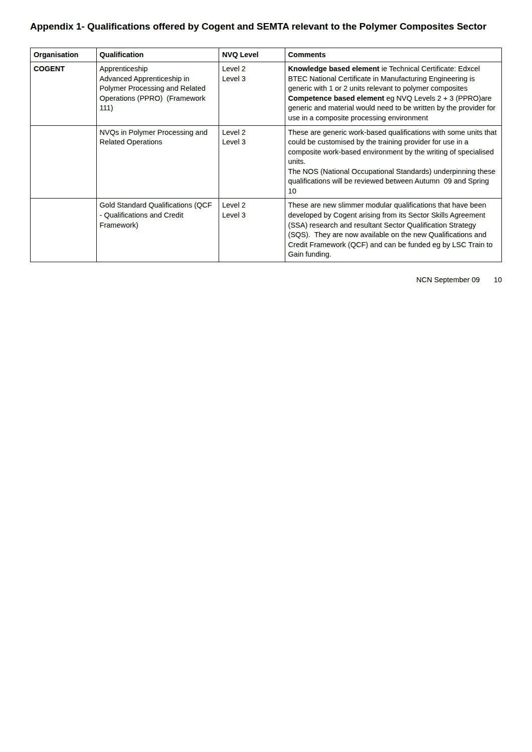Appendix 1- Qualifications offered by Cogent and SEMTA relevant to the Polymer Composites Sector
| Organisation | Qualification | NVQ Level | Comments |
| --- | --- | --- | --- |
| COGENT | Apprenticeship Advanced Apprenticeship in Polymer Processing and Related Operations (PPRO) (Framework 111) | Level 2 Level 3 | Knowledge based element ie Technical Certificate: Edxcel BTEC National Certificate in Manufacturing Engineering is generic with 1 or 2 units relevant to polymer composites Competence based element eg NVQ Levels 2 + 3 (PPRO)are generic and material would need to be written by the provider for use in a composite processing environment |
| | NVQs in Polymer Processing and Related Operations | Level 2 Level 3 | These are generic work-based qualifications with some units that could be customised by the training provider for use in a composite work-based environment by the writing of specialised units. The NOS (National Occupational Standards) underpinning these qualifications will be reviewed between Autumn 09 and Spring 10 |
| | Gold Standard Qualifications (QCF - Qualifications and Credit Framework) | Level 2 Level 3 | These are new slimmer modular qualifications that have been developed by Cogent arising from its Sector Skills Agreement (SSA) research and resultant Sector Qualification Strategy (SQS). They are now available on the new Qualifications and Credit Framework (QCF) and can be funded eg by LSC Train to Gain funding. |
NCN September 0910